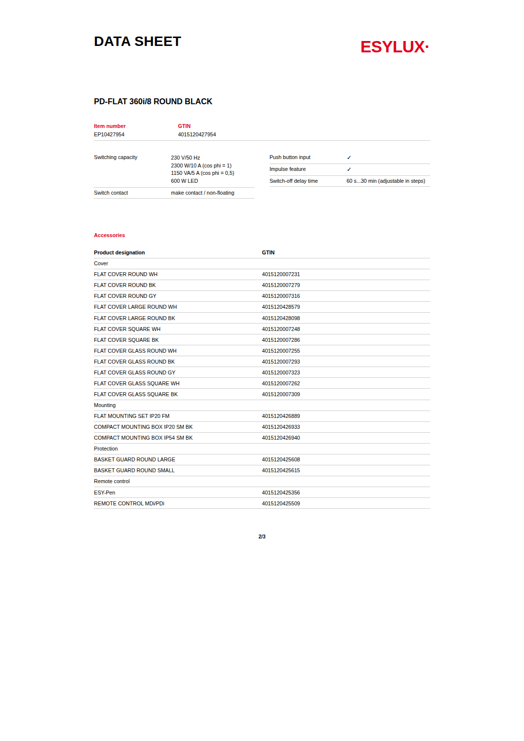DATA SHEET
ESYLUX·
PD-FLAT 360i/8 ROUND BLACK
Item number
GTIN
EP10427954
4015120427954
Switching capacity
230 V/50 Hz
2300 W/10 A (cos phi = 1)
1150 VA/5 A (cos phi = 0,5)
600 W LED
Switch contact
make contact / non-floating
Push button input
✓
Impulse feature
✓
Switch-off delay time
60 s...30 min (adjustable in steps)
Accessories
| Product designation | GTIN |
| --- | --- |
| Cover | |
| FLAT COVER ROUND WH | 4015120007231 |
| FLAT COVER ROUND BK | 4015120007279 |
| FLAT COVER ROUND GY | 4015120007316 |
| FLAT COVER LARGE ROUND WH | 4015120428579 |
| FLAT COVER LARGE ROUND BK | 4015120428098 |
| FLAT COVER SQUARE WH | 4015120007248 |
| FLAT COVER SQUARE BK | 4015120007286 |
| FLAT COVER GLASS ROUND WH | 4015120007255 |
| FLAT COVER GLASS ROUND BK | 4015120007293 |
| FLAT COVER GLASS ROUND GY | 4015120007323 |
| FLAT COVER GLASS SQUARE WH | 4015120007262 |
| FLAT COVER GLASS SQUARE BK | 4015120007309 |
| Mounting | |
| FLAT MOUNTING SET IP20 FM | 4015120426889 |
| COMPACT MOUNTING BOX IP20 SM BK | 4015120426933 |
| COMPACT MOUNTING BOX IP54 SM BK | 4015120426940 |
| Protection | |
| BASKET GUARD ROUND LARGE | 4015120425608 |
| BASKET GUARD ROUND SMALL | 4015120425615 |
| Remote control | |
| ESY-Pen | 4015120425356 |
| REMOTE CONTROL MDi/PDi | 4015120425509 |
2/3